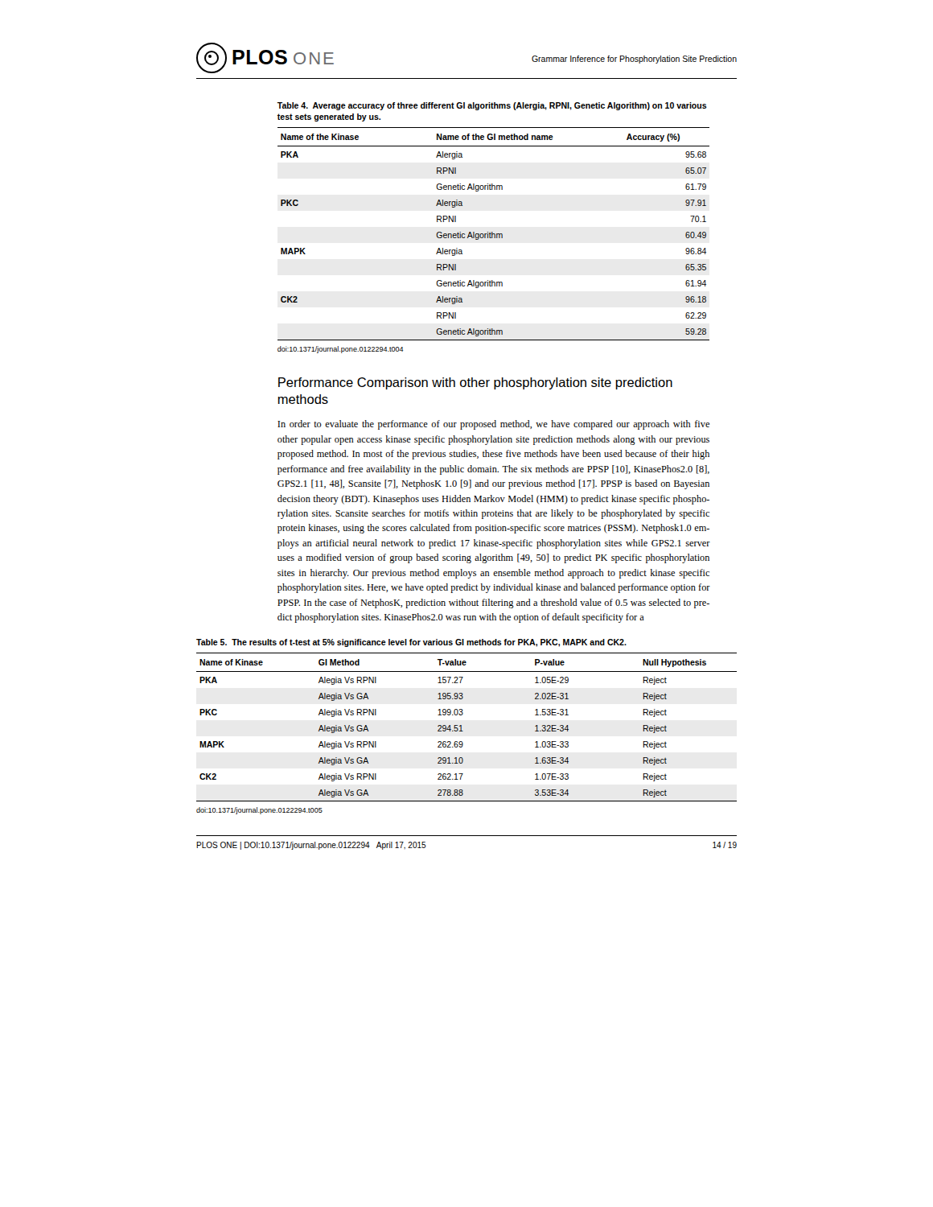PLOSONE
Grammar Inference for Phosphorylation Site Prediction
Table 4. Average accuracy of three different GI algorithms (Alergia, RPNI, Genetic Algorithm) on 10 various test sets generated by us.
| Name of the Kinase | Name of the GI method name | Accuracy (%) |
| --- | --- | --- |
| PKA | Alergia | 95.68 |
| | RPNI | 65.07 |
| | Genetic Algorithm | 61.79 |
| PKC | Alergia | 97.91 |
| | RPNI | 70.1 |
| | Genetic Algorithm | 60.49 |
| MAPK | Alergia | 96.84 |
| | RPNI | 65.35 |
| | Genetic Algorithm | 61.94 |
| CK2 | Alergia | 96.18 |
| | RPNI | 62.29 |
| | Genetic Algorithm | 59.28 |
doi:10.1371/journal.pone.0122294.t004
Performance Comparison with other phosphorylation site prediction methods
In order to evaluate the performance of our proposed method, we have compared our approach with five other popular open access kinase specific phosphorylation site prediction methods along with our previous proposed method. In most of the previous studies, these five methods have been used because of their high performance and free availability in the public domain. The six methods are PPSP [10], KinasePhos2.0 [8], GPS2.1 [11, 48], Scansite [7], NetphosK 1.0 [9] and our previous method [17]. PPSP is based on Bayesian decision theory (BDT). Kinasephos uses Hidden Markov Model (HMM) to predict kinase specific phosphorylation sites. Scansite searches for motifs within proteins that are likely to be phosphorylated by specific protein kinases, using the scores calculated from position-specific score matrices (PSSM). Netphosk1.0 employs an artificial neural network to predict 17 kinase-specific phosphorylation sites while GPS2.1 server uses a modified version of group based scoring algorithm [49, 50] to predict PK specific phosphorylation sites in hierarchy. Our previous method employs an ensemble method approach to predict kinase specific phosphorylation sites. Here, we have opted predict by individual kinase and balanced performance option for PPSP. In the case of NetphosK, prediction without filtering and a threshold value of 0.5 was selected to predict phosphorylation sites. KinasePhos2.0 was run with the option of default specificity for a
Table 5. The results of t-test at 5% significance level for various GI methods for PKA, PKC, MAPK and CK2.
| Name of Kinase | GI Method | T-value | P-value | Null Hypothesis |
| --- | --- | --- | --- | --- |
| PKA | Alegia Vs RPNI | 157.27 | 1.05E-29 | Reject |
| | Alegia Vs GA | 195.93 | 2.02E-31 | Reject |
| PKC | Alegia Vs RPNI | 199.03 | 1.53E-31 | Reject |
| | Alegia Vs GA | 294.51 | 1.32E-34 | Reject |
| MAPK | Alegia Vs RPNI | 262.69 | 1.03E-33 | Reject |
| | Alegia Vs GA | 291.10 | 1.63E-34 | Reject |
| CK2 | Alegia Vs RPNI | 262.17 | 1.07E-33 | Reject |
| | Alegia Vs GA | 278.88 | 3.53E-34 | Reject |
doi:10.1371/journal.pone.0122294.t005
PLOS ONE | DOI:10.1371/journal.pone.0122294 April 17, 2015
14 / 19